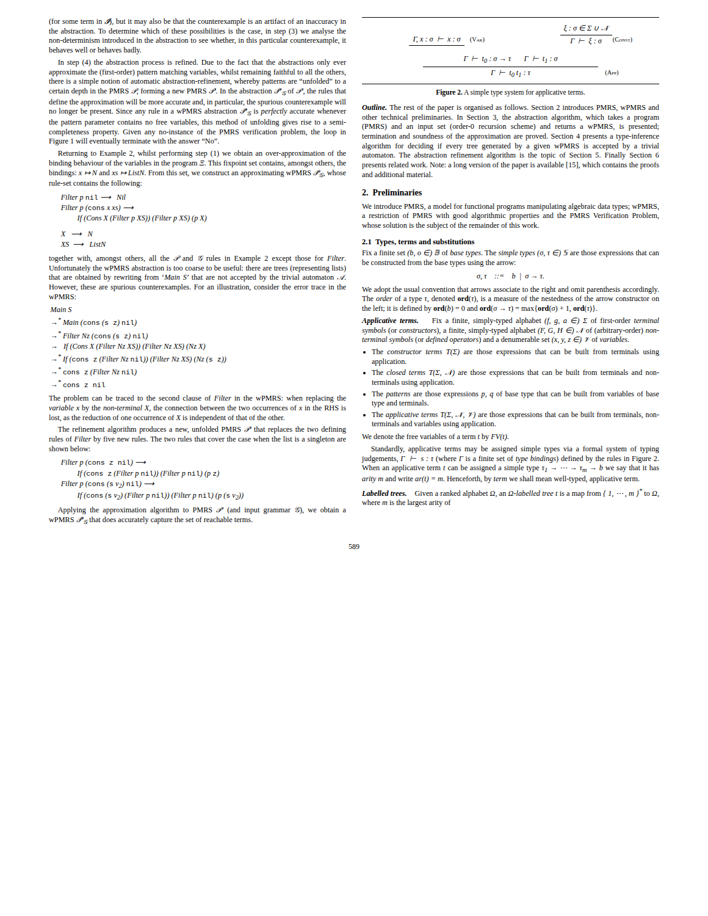(for some term in 𝓘), but it may also be that the counterexample is an artifact of an inaccuracy in the abstraction. To determine which of these possibilities is the case, in step (3) we analyse the non-determinism introduced in the abstraction to see whether, in this particular counterexample, it behaves well or behaves badly.
In step (4) the abstraction process is refined. Due to the fact that the abstractions only ever approximate the (first-order) pattern matching variables, whilst remaining faithful to all the others, there is a simple notion of automatic abstraction-refinement, whereby patterns are “unfolded” to a certain depth in the PMRS 𝒫, forming a new PMRS 𝒫′. In the abstraction 𝒫̃′𝒢 of 𝒫′, the rules that define the approximation will be more accurate and, in particular, the spurious counterexample will no longer be present. Since any rule in a wPMRS abstraction 𝒫̃′𝒢 is perfectly accurate whenever the pattern parameter contains no free variables, this method of unfolding gives rise to a semi-completeness property. Given any no-instance of the PMRS verification problem, the loop in Figure 1 will eventually terminate with the answer “No”.
Returning to Example 2, whilst performing step (1) we obtain an over-approximation of the binding behaviour of the variables in the program Ξ. This fixpoint set contains, amongst others, the bindings: x ↦ N and xs ↦ ListN. From this set, we construct an approximating wPMRS 𝒫̃𝒢, whose rule-set contains the following:
Filter p nil ⟶ Nil
Filter p (cons x xs) ⟶
If (Cons X (Filter p XS)) (Filter p XS) (p X)
X ⟶ N
XS ⟶ ListN
together with, amongst others, all the 𝒫 and 𝒢 rules in Example 2 except those for Filter. Unfortunately the wPMRS abstraction is too coarse to be useful: there are trees (representing lists) that are obtained by rewriting from ‘Main S’ that are not accepted by the trivial automaton 𝒜. However, these are spurious counterexamples. For an illustration, consider the error trace in the wPMRS:
Main S
→* Main (cons (s z) nil)
→* Filter Nz (cons (s z) nil)
→ If (Cons X (Filter Nz XS)) (Filter Nz XS) (Nz X)
→* If (cons z (Filter Nz nil)) (Filter Nz XS) (Nz (s z))
→* cons z (Filter Nz nil)
→* cons z nil
The problem can be traced to the second clause of Filter in the wPMRS: when replacing the variable x by the non-terminal X, the connection between the two occurrences of x in the RHS is lost, as the reduction of one occurrence of X is independent of that of the other.
The refinement algorithm produces a new, unfolded PMRS 𝒫′ that replaces the two defining rules of Filter by five new rules. The two rules that cover the case when the list is a singleton are shown below:
Filter p (cons z nil) ⟶
If (cons z (Filter p nil)) (Filter p nil) (p z)
Filter p (cons (s v2) nil) ⟶
If (cons (s v2) (Filter p nil)) (Filter p nil) (p (s v2))
Applying the approximation algorithm to PMRS 𝒫′ (and input grammar 𝒢), we obtain a wPMRS 𝒫̃′𝒢 that does accurately capture the set of reachable terms.
Γ, x : σ ⊢ x : σ (Var)
ξ : σ ∈ Σ ∪ 𝒩 Γ ⊢ ξ : σ (Const)
Γ ⊢ t0 : σ → τ Γ ⊢ t1 : σ Γ ⊢ t0 t1 : τ (App)
Figure 2. A simple type system for applicative terms.
Outline. The rest of the paper is organised as follows. Section 2 introduces PMRS, wPMRS and other technical preliminaries. In Section 3, the abstraction algorithm, which takes a program (PMRS) and an input set (order-0 recursion scheme) and returns a wPMRS, is presented; termination and soundness of the approximation are proved. Section 4 presents a type-inference algorithm for deciding if every tree generated by a given wPMRS is accepted by a trivial automaton. The abstraction refinement algorithm is the topic of Section 5. Finally Section 6 presents related work. Note: a long version of the paper is available [15], which contains the proofs and additional material.
2. Preliminaries
We introduce PMRS, a model for functional programs manipulating algebraic data types; wPMRS, a restriction of PMRS with good algorithmic properties and the PMRS Verification Problem, whose solution is the subject of the remainder of this work.
2.1 Types, terms and substitutions
Fix a finite set (b, o ∈) 𝔹 of base types. The simple types (σ, τ ∈) 𝕊 are those expressions that can be constructed from the base types using the arrow:
σ, τ ::= b | σ → τ.
We adopt the usual convention that arrows associate to the right and omit parenthesis accordingly. The order of a type τ, denoted ord(τ), is a measure of the nestedness of the arrow constructor on the left; it is defined by ord(b) = 0 and ord(σ → τ) = max{ord(σ) + 1, ord(τ)}.
Applicative terms. Fix a finite, simply-typed alphabet (f, g, a ∈) Σ of first-order terminal symbols (or constructors), a finite, simply-typed alphabet (F, G, H ∈) 𝒩 of (arbitrary-order) non-terminal symbols (or defined operators) and a denumerable set (x, y, z ∈) 𝒱 of variables.
The constructor terms T(Σ) are those expressions that can be built from terminals using application.
The closed terms T(Σ, 𝒩) are those expressions that can be built from terminals and non-terminals using application.
The patterns are those expressions p, q of base type that can be built from variables of base type and terminals.
The applicative terms T(Σ, 𝒩, 𝒱) are those expressions that can be built from terminals, non-terminals and variables using application.
We denote the free variables of a term t by FV(t).
Standardly, applicative terms may be assigned simple types via a formal system of typing judgements, Γ ⊢ s : τ (where Γ is a finite set of type bindings) defined by the rules in Figure 2. When an applicative term t can be assigned a simple type τ1 → ⋯ → τm → b we say that it has arity m and write ar(t) = m. Henceforth, by term we shall mean well-typed, applicative term.
Labelled trees. Given a ranked alphabet Ω, an Ω-labelled tree t is a map from { 1, ⋯ , m }* to Ω, where m is the largest arity of
589